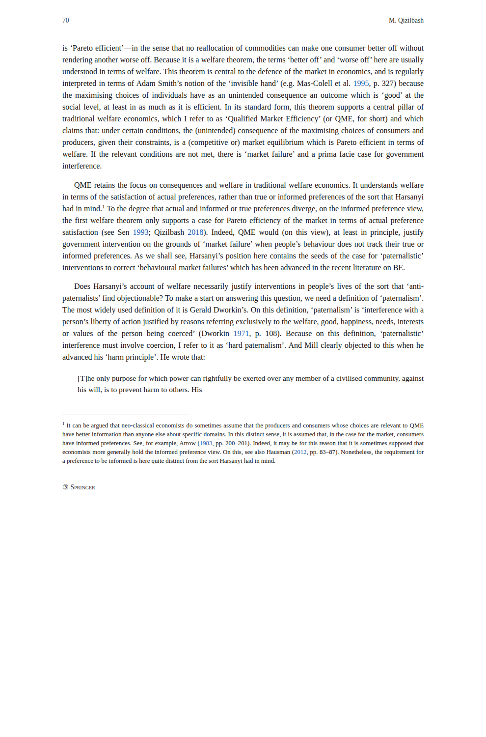70 M. Qizilbash
is ‘Pareto efficient’—in the sense that no reallocation of commodities can make one consumer better off without rendering another worse off. Because it is a welfare theorem, the terms ‘better off’ and ‘worse off’ here are usually understood in terms of welfare. This theorem is central to the defence of the market in economics, and is regularly interpreted in terms of Adam Smith’s notion of the ‘invisible hand’ (e.g. Mas-Colell et al. 1995, p. 327) because the maximising choices of individuals have as an unintended consequence an outcome which is ‘good’ at the social level, at least in as much as it is efficient. In its standard form, this theorem supports a central pillar of traditional welfare economics, which I refer to as ‘Qualified Market Efficiency’ (or QME, for short) and which claims that: under certain conditions, the (unintended) consequence of the maximising choices of consumers and producers, given their constraints, is a (competitive or) market equilibrium which is Pareto efficient in terms of welfare. If the relevant conditions are not met, there is ‘market failure’ and a prima facie case for government interference.
QME retains the focus on consequences and welfare in traditional welfare economics. It understands welfare in terms of the satisfaction of actual preferences, rather than true or informed preferences of the sort that Harsanyi had in mind.1 To the degree that actual and informed or true preferences diverge, on the informed preference view, the first welfare theorem only supports a case for Pareto efficiency of the market in terms of actual preference satisfaction (see Sen 1993; Qizilbash 2018). Indeed, QME would (on this view), at least in principle, justify government intervention on the grounds of ‘market failure’ when people’s behaviour does not track their true or informed preferences. As we shall see, Harsanyi’s position here contains the seeds of the case for ‘paternalistic’ interventions to correct ‘behavioural market failures’ which has been advanced in the recent literature on BE.
Does Harsanyi’s account of welfare necessarily justify interventions in people’s lives of the sort that ‘anti-paternalists’ find objectionable? To make a start on answering this question, we need a definition of ‘paternalism’. The most widely used definition of it is Gerald Dworkin’s. On this definition, ‘paternalism’ is ‘interference with a person’s liberty of action justified by reasons referring exclusively to the welfare, good, happiness, needs, interests or values of the person being coerced’ (Dworkin 1971, p. 108). Because on this definition, ‘paternalistic’ interference must involve coercion, I refer to it as ‘hard paternalism’. And Mill clearly objected to this when he advanced his ‘harm principle’. He wrote that:
[T]he only purpose for which power can rightfully be exerted over any member of a civilised community, against his will, is to prevent harm to others. His
1 It can be argued that neo-classical economists do sometimes assume that the producers and consumers whose choices are relevant to QME have better information than anyone else about specific domains. In this distinct sense, it is assumed that, in the case for the market, consumers have informed preferences. See, for example, Arrow (1983, pp. 200–201). Indeed, it may be for this reason that it is sometimes supposed that economists more generally hold the informed preference view. On this, see also Hausman (2012, pp. 83–87). Nonetheless, the requirement for a preference to be informed is here quite distinct from the sort Harsanyi had in mind.
③ Springer